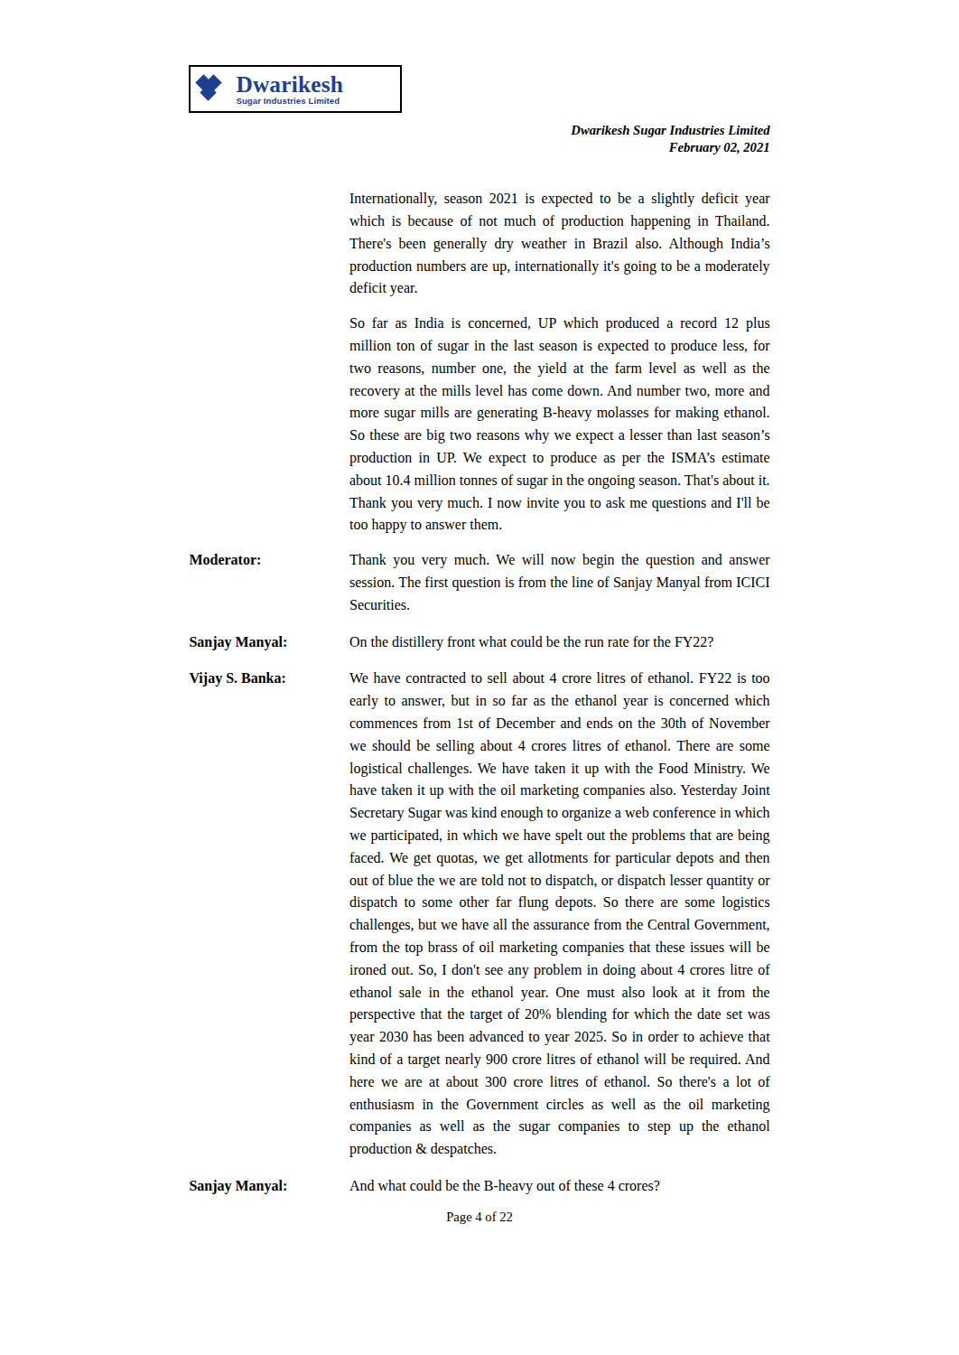Dwarikesh
Sugar Industries Limited
Dwarikesh Sugar Industries Limited
February 02, 2021
Internationally, season 2021 is expected to be a slightly deficit year which is because of not much of production happening in Thailand. There's been generally dry weather in Brazil also. Although India’s production numbers are up, internationally it's going to be a moderately deficit year.
So far as India is concerned, UP which produced a record 12 plus million ton of sugar in the last season is expected to produce less, for two reasons, number one, the yield at the farm level as well as the recovery at the mills level has come down. And number two, more and more sugar mills are generating B-heavy molasses for making ethanol. So these are big two reasons why we expect a lesser than last season’s production in UP. We expect to produce as per the ISMA’s estimate about 10.4 million tonnes of sugar in the ongoing season. That's about it. Thank you very much. I now invite you to ask me questions and I'll be too happy to answer them.
Moderator:
Thank you very much. We will now begin the question and answer session. The first question is from the line of Sanjay Manyal from ICICI Securities.
Sanjay Manyal:
On the distillery front what could be the run rate for the FY22?
Vijay S. Banka:
We have contracted to sell about 4 crore litres of ethanol. FY22 is too early to answer, but in so far as the ethanol year is concerned which commences from 1st of December and ends on the 30th of November we should be selling about 4 crores litres of ethanol. There are some logistical challenges. We have taken it up with the Food Ministry. We have taken it up with the oil marketing companies also. Yesterday Joint Secretary Sugar was kind enough to organize a web conference in which we participated, in which we have spelt out the problems that are being faced. We get quotas, we get allotments for particular depots and then out of blue the we are told not to dispatch, or dispatch lesser quantity or dispatch to some other far flung depots. So there are some logistics challenges, but we have all the assurance from the Central Government, from the top brass of oil marketing companies that these issues will be ironed out. So, I don't see any problem in doing about 4 crores litre of ethanol sale in the ethanol year. One must also look at it from the perspective that the target of 20% blending for which the date set was year 2030 has been advanced to year 2025. So in order to achieve that kind of a target nearly 900 crore litres of ethanol will be required. And here we are at about 300 crore litres of ethanol. So there's a lot of enthusiasm in the Government circles as well as the oil marketing companies as well as the sugar companies to step up the ethanol production & despatches.
Sanjay Manyal:
And what could be the B-heavy out of these 4 crores?
Page 4 of 22